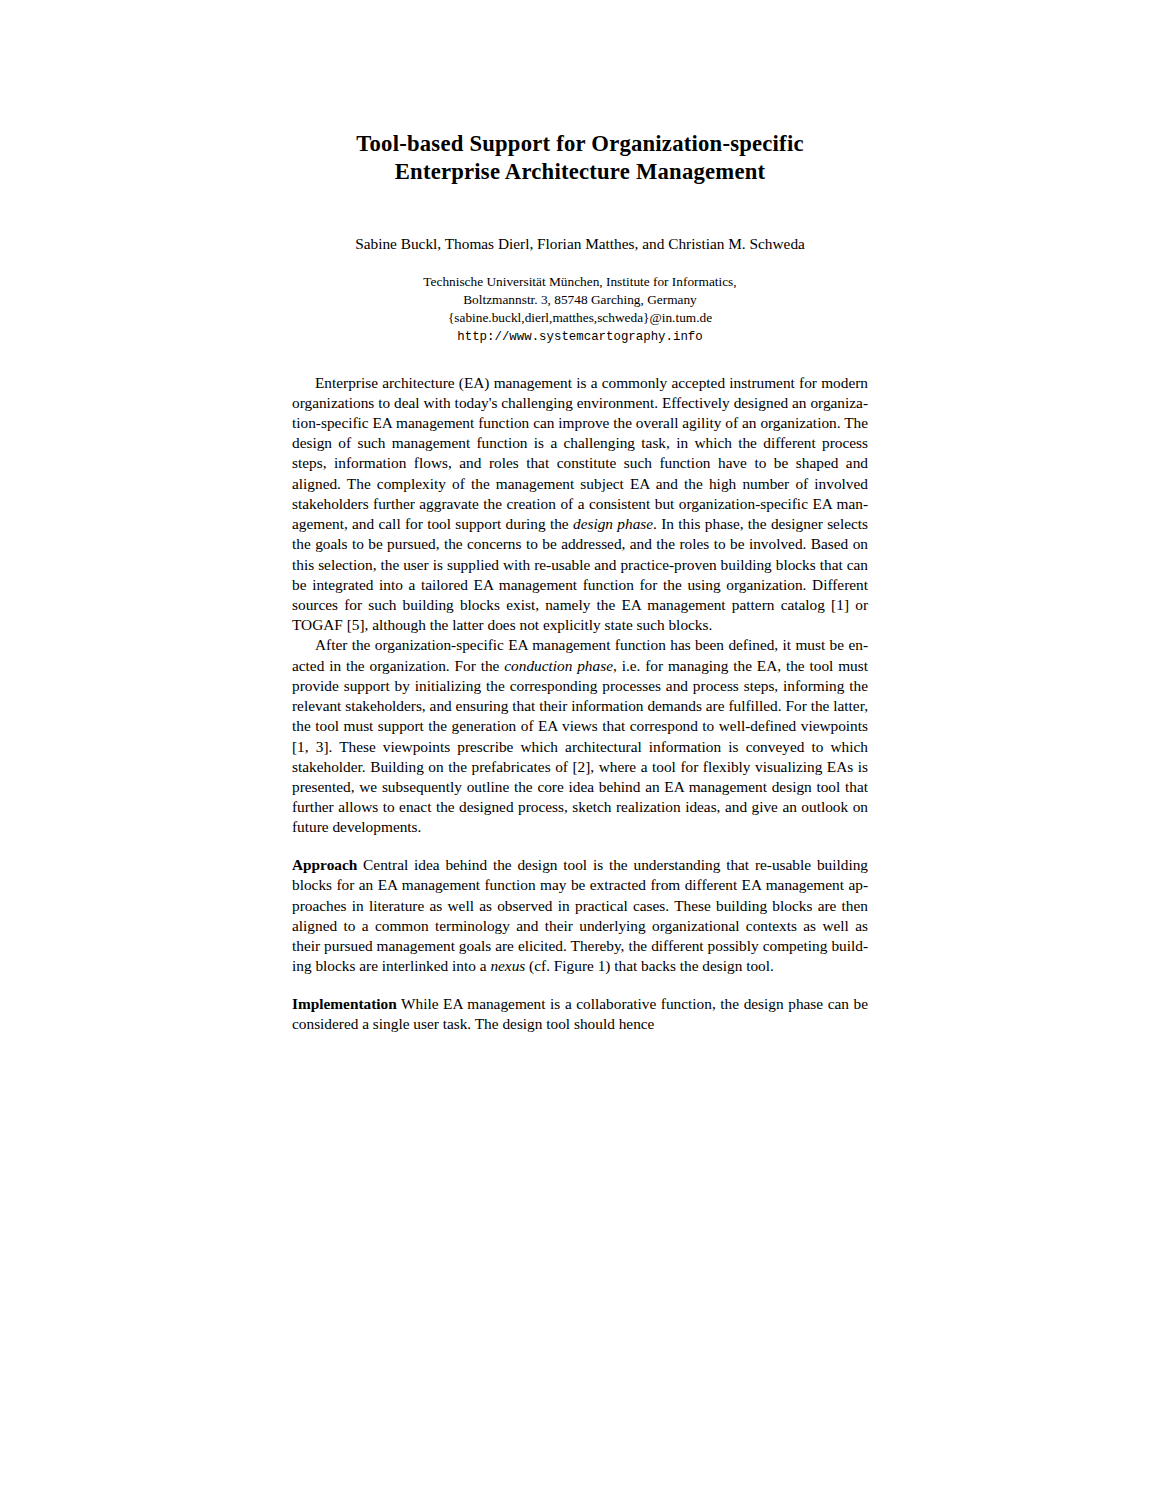Tool-based Support for Organization-specific
Enterprise Architecture Management
Sabine Buckl, Thomas Dierl, Florian Matthes, and Christian M. Schweda
Technische Universität München, Institute for Informatics,
Boltzmannstr. 3, 85748 Garching, Germany
{sabine.buckl,dierl,matthes,schweda}@in.tum.de
http://www.systemcartography.info
Enterprise architecture (EA) management is a commonly accepted instrument for modern organizations to deal with today's challenging environment. Effectively designed an organization-specific EA management function can improve the overall agility of an organization. The design of such management function is a challenging task, in which the different process steps, information flows, and roles that constitute such function have to be shaped and aligned. The complexity of the management subject EA and the high number of involved stakeholders further aggravate the creation of a consistent but organization-specific EA management, and call for tool support during the design phase. In this phase, the designer selects the goals to be pursued, the concerns to be addressed, and the roles to be involved. Based on this selection, the user is supplied with re-usable and practice-proven building blocks that can be integrated into a tailored EA management function for the using organization. Different sources for such building blocks exist, namely the EA management pattern catalog [1] or TOGAF [5], although the latter does not explicitly state such blocks.
After the organization-specific EA management function has been defined, it must be enacted in the organization. For the conduction phase, i.e. for managing the EA, the tool must provide support by initializing the corresponding processes and process steps, informing the relevant stakeholders, and ensuring that their information demands are fulfilled. For the latter, the tool must support the generation of EA views that correspond to well-defined viewpoints [1, 3]. These viewpoints prescribe which architectural information is conveyed to which stakeholder. Building on the prefabricates of [2], where a tool for flexibly visualizing EAs is presented, we subsequently outline the core idea behind an EA management design tool that further allows to enact the designed process, sketch realization ideas, and give an outlook on future developments.
Approach Central idea behind the design tool is the understanding that re-usable building blocks for an EA management function may be extracted from different EA management approaches in literature as well as observed in practical cases. These building blocks are then aligned to a common terminology and their underlying organizational contexts as well as their pursued management goals are elicited. Thereby, the different possibly competing building blocks are interlinked into a nexus (cf. Figure 1) that backs the design tool.
Implementation While EA management is a collaborative function, the design phase can be considered a single user task. The design tool should hence